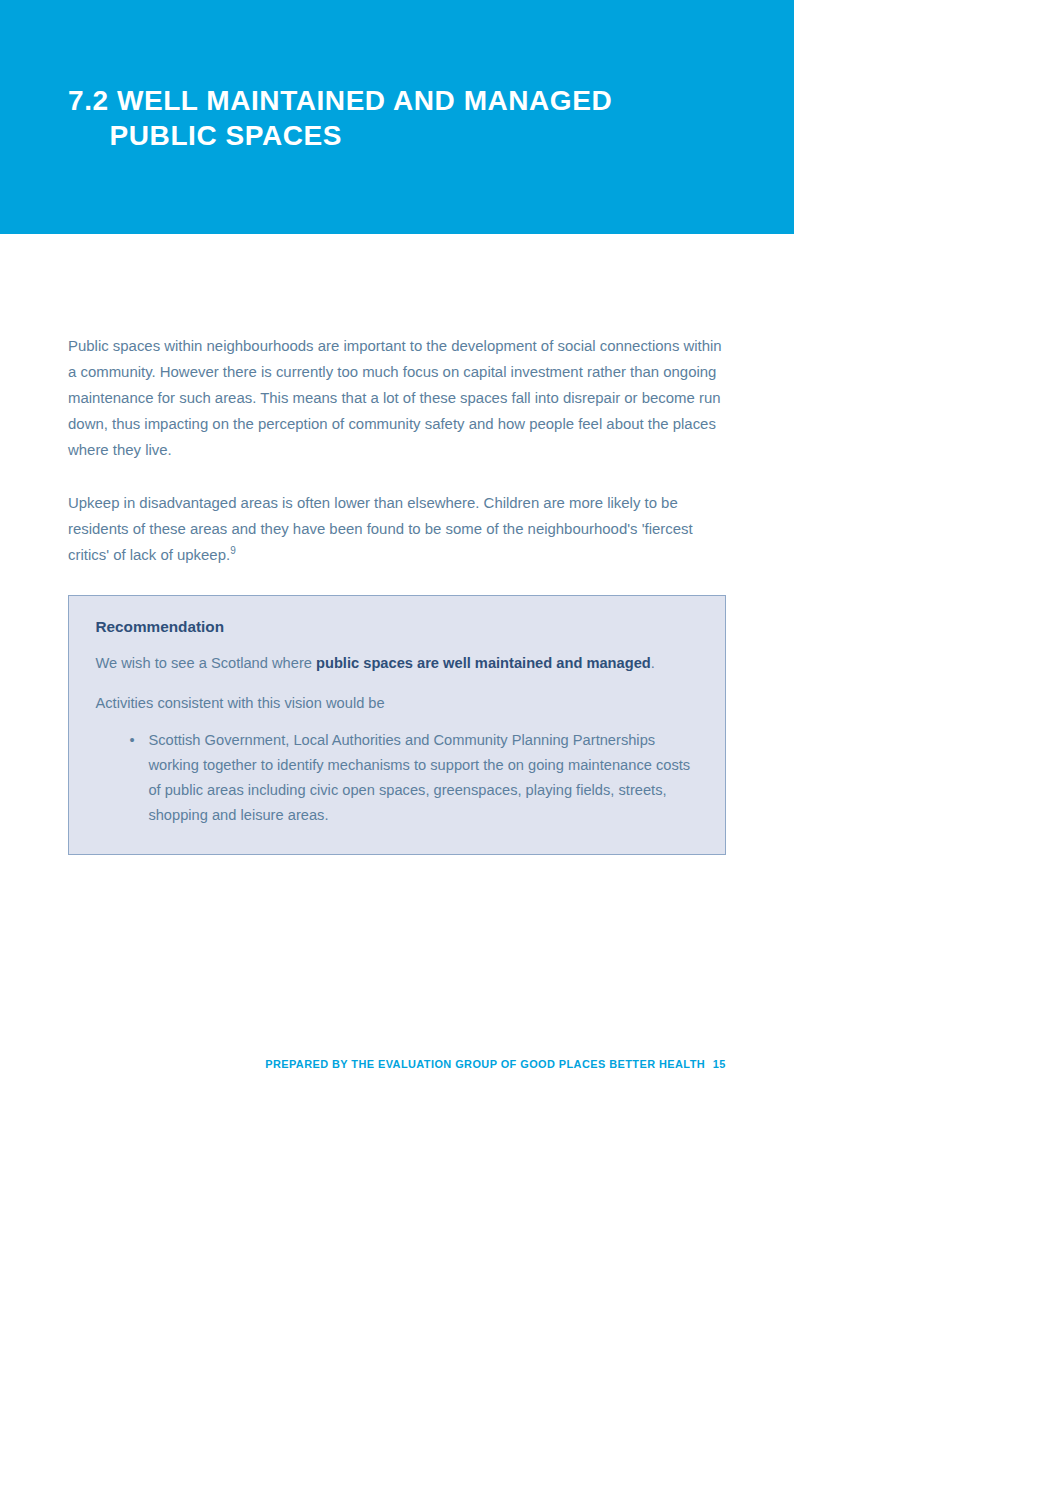7.2 Well Maintained and Managed Public Spaces
Public spaces within neighbourhoods are important to the development of social connections within a community. However there is currently too much focus on capital investment rather than ongoing maintenance for such areas. This means that a lot of these spaces fall into disrepair or become run down, thus impacting on the perception of community safety and how people feel about the places where they live.
Upkeep in disadvantaged areas is often lower than elsewhere. Children are more likely to be residents of these areas and they have been found to be some of the neighbourhood's 'fiercest critics' of lack of upkeep.9
Recommendation
We wish to see a Scotland where public spaces are well maintained and managed.
Activities consistent with this vision would be
Scottish Government, Local Authorities and Community Planning Partnerships working together to identify mechanisms to support the on going maintenance costs of public areas including civic open spaces, greenspaces, playing fields, streets, shopping and leisure areas.
Prepared by the Evaluation Group of Good Places Better Health15